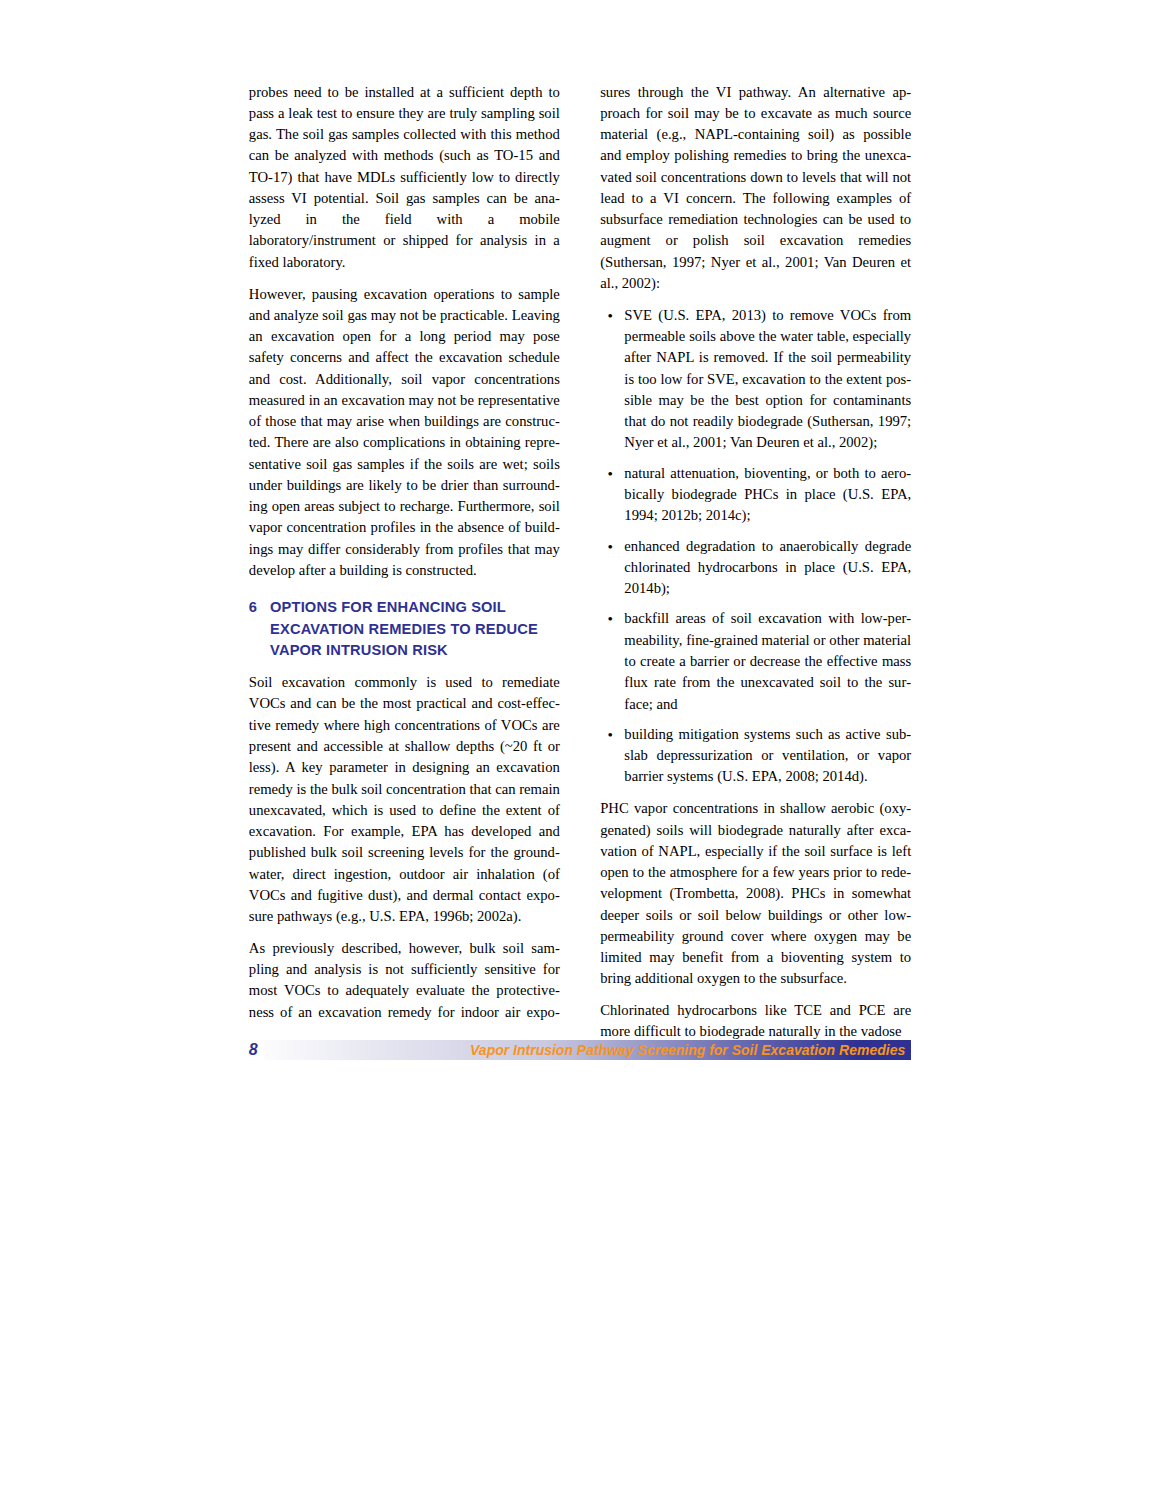probes need to be installed at a sufficient depth to pass a leak test to ensure they are truly sampling soil gas. The soil gas samples collected with this method can be analyzed with methods (such as TO-15 and TO-17) that have MDLs sufficiently low to directly assess VI potential. Soil gas samples can be analyzed in the field with a mobile laboratory/instrument or shipped for analysis in a fixed laboratory.
However, pausing excavation operations to sample and analyze soil gas may not be practicable. Leaving an excavation open for a long period may pose safety concerns and affect the excavation schedule and cost. Additionally, soil vapor concentrations measured in an excavation may not be representative of those that may arise when buildings are constructed. There are also complications in obtaining representative soil gas samples if the soils are wet; soils under buildings are likely to be drier than surrounding open areas subject to recharge. Furthermore, soil vapor concentration profiles in the absence of buildings may differ considerably from profiles that may develop after a building is constructed.
6 OPTIONS FOR ENHANCING SOIL EXCAVATION REMEDIES TO REDUCE VAPOR INTRUSION RISK
Soil excavation commonly is used to remediate VOCs and can be the most practical and cost-effective remedy where high concentrations of VOCs are present and accessible at shallow depths (~20 ft or less). A key parameter in designing an excavation remedy is the bulk soil concentration that can remain unexcavated, which is used to define the extent of excavation. For example, EPA has developed and published bulk soil screening levels for the groundwater, direct ingestion, outdoor air inhalation (of VOCs and fugitive dust), and dermal contact exposure pathways (e.g., U.S. EPA, 1996b; 2002a).
As previously described, however, bulk soil sampling and analysis is not sufficiently sensitive for most VOCs to adequately evaluate the protectiveness of an excavation remedy for indoor air exposures through the VI pathway. An alternative approach for soil may be to excavate as much source material (e.g., NAPL-containing soil) as possible and employ polishing remedies to bring the unexcavated soil concentrations down to levels that will not lead to a VI concern. The following examples of subsurface remediation technologies can be used to augment or polish soil excavation remedies (Suthersan, 1997; Nyer et al., 2001; Van Deuren et al., 2002):
SVE (U.S. EPA, 2013) to remove VOCs from permeable soils above the water table, especially after NAPL is removed. If the soil permeability is too low for SVE, excavation to the extent possible may be the best option for contaminants that do not readily biodegrade (Suthersan, 1997; Nyer et al., 2001; Van Deuren et al., 2002);
natural attenuation, bioventing, or both to aerobically biodegrade PHCs in place (U.S. EPA, 1994; 2012b; 2014c);
enhanced degradation to anaerobically degrade chlorinated hydrocarbons in place (U.S. EPA, 2014b);
backfill areas of soil excavation with low-permeability, fine-grained material or other material to create a barrier or decrease the effective mass flux rate from the unexcavated soil to the surface; and
building mitigation systems such as active subslab depressurization or ventilation, or vapor barrier systems (U.S. EPA, 2008; 2014d).
PHC vapor concentrations in shallow aerobic (oxygenated) soils will biodegrade naturally after excavation of NAPL, especially if the soil surface is left open to the atmosphere for a few years prior to redevelopment (Trombetta, 2008). PHCs in somewhat deeper soils or soil below buildings or other low-permeability ground cover where oxygen may be limited may benefit from a bioventing system to bring additional oxygen to the subsurface.
Chlorinated hydrocarbons like TCE and PCE are more difficult to biodegrade naturally in the vadose
8 Vapor Intrusion Pathway Screening for Soil Excavation Remedies